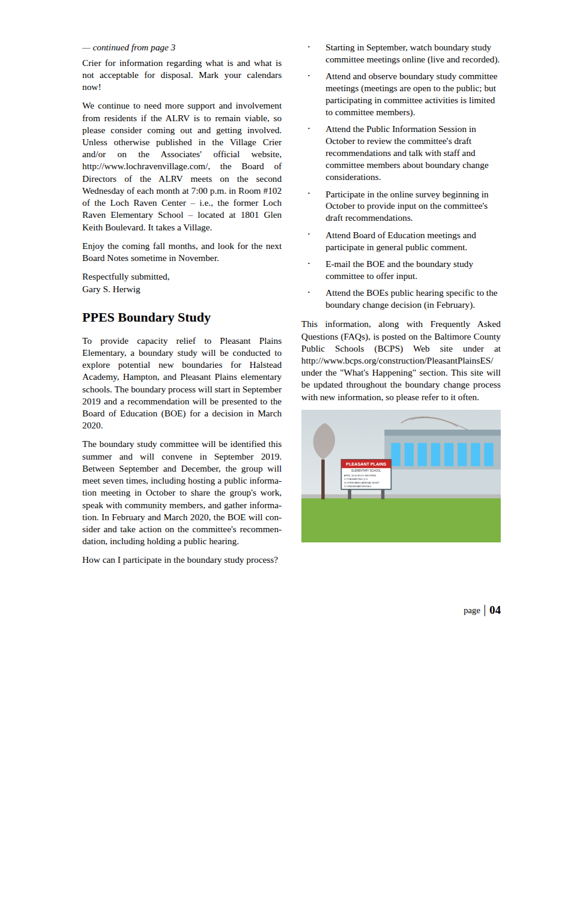— continued from page 3
Crier for information regarding what is and what is not acceptable for disposal. Mark your calendars now!
We continue to need more support and involvement from residents if the ALRV is to remain viable, so please consider coming out and getting involved. Unless otherwise published in the Village Crier and/or on the Associates' official website, http://www.lochravenvillage.com/, the Board of Directors of the ALRV meets on the second Wednesday of each month at 7:00 p.m. in Room #102 of the Loch Raven Center – i.e., the former Loch Raven Elementary School – located at 1801 Glen Keith Boulevard. It takes a Village.
Enjoy the coming fall months, and look for the next Board Notes sometime in November.
Respectfully submitted,
Gary S. Herwig
PPES Boundary Study
To provide capacity relief to Pleasant Plains Elementary, a boundary study will be conducted to explore potential new boundaries for Halstead Academy, Hampton, and Pleasant Plains elementary schools. The boundary process will start in September 2019 and a recommendation will be presented to the Board of Education (BOE) for a decision in March 2020.
The boundary study committee will be identified this summer and will convene in September 2019. Between September and December, the group will meet seven times, including hosting a public information meeting in October to share the group's work, speak with community members, and gather information. In February and March 2020, the BOE will consider and take action on the committee's recommendation, including holding a public hearing.
How can I participate in the boundary study process?
Starting in September, watch boundary study committee meetings online (live and recorded).
Attend and observe boundary study committee meetings (meetings are open to the public; but participating in committee activities is limited to committee members).
Attend the Public Information Session in October to review the committee's draft recommendations and talk with staff and committee members about boundary change considerations.
Participate in the online survey beginning in October to provide input on the committee's draft recommendations.
Attend Board of Education meetings and participate in general public comment.
E-mail the BOE and the boundary study committee to offer input.
Attend the BOEs public hearing specific to the boundary change decision (in February).
This information, along with Frequently Asked Questions (FAQs), is posted on the Baltimore County Public Schools (BCPS) Web site under at http://www.bcps.org/construction/PleasantPlainsES/ under the "What's Happening" section. This site will be updated throughout the boundary change process with new information, so please refer to it often.
page 04